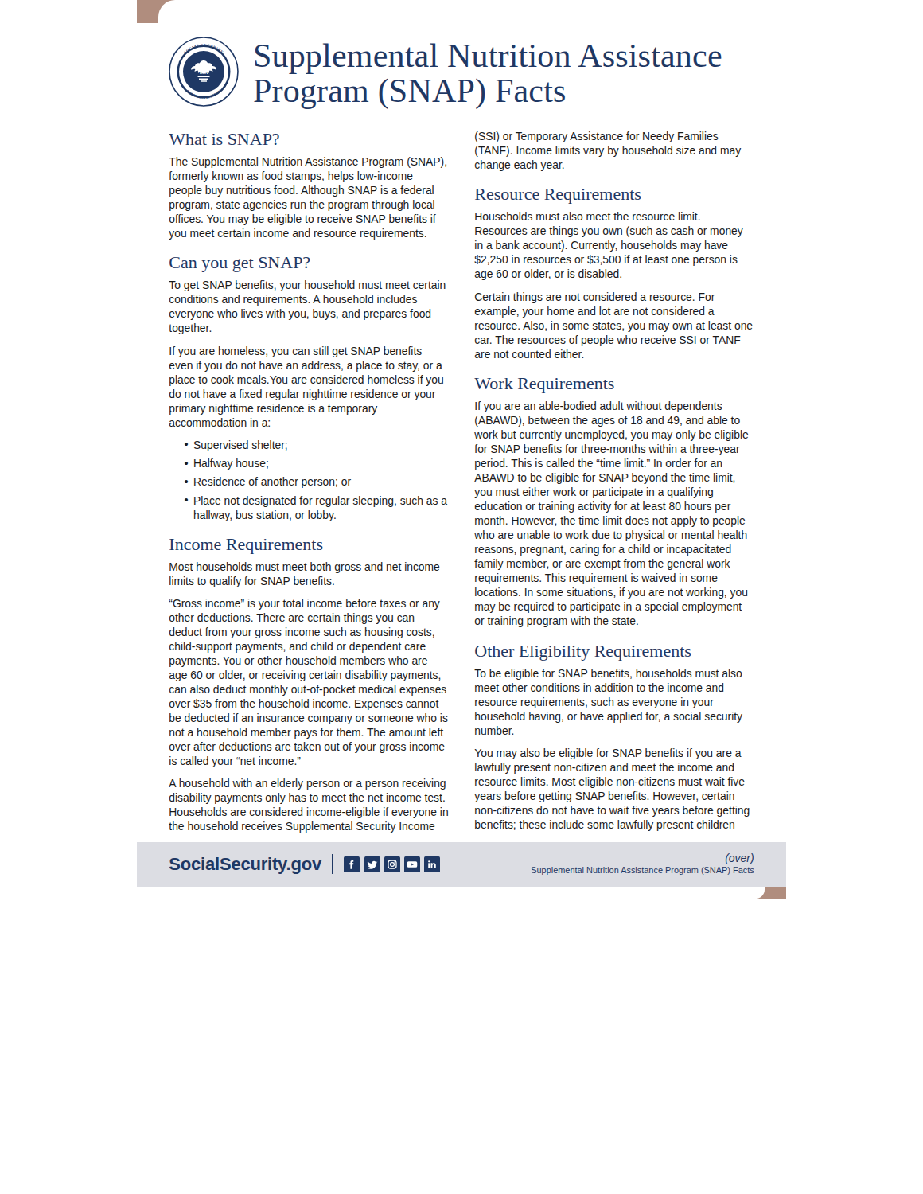SOCIAL SECURITY ADMINISTRATION USA
Supplemental Nutrition Assistance
Program (SNAP) Facts
What is SNAP?
The Supplemental Nutrition Assistance Program (SNAP), formerly known as food stamps, helps low-income people buy nutritious food. Although SNAP is a federal program, state agencies run the program through local offices. You may be eligible to receive SNAP benefits if you meet certain income and resource requirements.
Can you get SNAP?
To get SNAP benefits, your household must meet certain conditions and requirements. A household includes everyone who lives with you, buys, and prepares food together.
If you are homeless, you can still get SNAP benefits even if you do not have an address, a place to stay, or a place to cook meals.You are considered homeless if you do not have a fixed regular nighttime residence or your primary nighttime residence is a temporary accommodation in a:
Supervised shelter;
Halfway house;
Residence of another person; or
Place not designated for regular sleeping, such as a hallway, bus station, or lobby.
Income Requirements
Most households must meet both gross and net income limits to qualify for SNAP benefits.
“Gross income” is your total income before taxes or any other deductions. There are certain things you can deduct from your gross income such as housing costs, child-support payments, and child or dependent care payments. You or other household members who are age 60 or older, or receiving certain disability payments, can also deduct monthly out-of-pocket medical expenses over $35 from the household income. Expenses cannot be deducted if an insurance company or someone who is not a household member pays for them. The amount left over after deductions are taken out of your gross income is called your “net income.”
A household with an elderly person or a person receiving disability payments only has to meet the net income test. Households are considered income-eligible if everyone in the household receives Supplemental Security Income
(SSI) or Temporary Assistance for Needy Families (TANF). Income limits vary by household size and may change each year.
Resource Requirements
Households must also meet the resource limit. Resources are things you own (such as cash or money in a bank account). Currently, households may have $2,250 in resources or $3,500 if at least one person is age 60 or older, or is disabled.
Certain things are not considered a resource. For example, your home and lot are not considered a resource. Also, in some states, you may own at least one car. The resources of people who receive SSI or TANF are not counted either.
Work Requirements
If you are an able-bodied adult without dependents (ABAWD), between the ages of 18 and 49, and able to work but currently unemployed, you may only be eligible for SNAP benefits for three-months within a three-year period. This is called the “time limit.” In order for an ABAWD to be eligible for SNAP beyond the time limit, you must either work or participate in a qualifying education or training activity for at least 80 hours per month. However, the time limit does not apply to people who are unable to work due to physical or mental health reasons, pregnant, caring for a child or incapacitated family member, or are exempt from the general work requirements. This requirement is waived in some locations. In some situations, if you are not working, you may be required to participate in a special employment or training program with the state.
Other Eligibility Requirements
To be eligible for SNAP benefits, households must also meet other conditions in addition to the income and resource requirements, such as everyone in your household having, or have applied for, a social security number.
You may also be eligible for SNAP benefits if you are a lawfully present non-citizen and meet the income and resource limits. Most eligible non-citizens must wait five years before getting SNAP benefits. However, certain non-citizens do not have to wait five years before getting benefits; these include some lawfully present children
SocialSecurity.gov
(over)
Supplemental Nutrition Assistance Program (SNAP) Facts